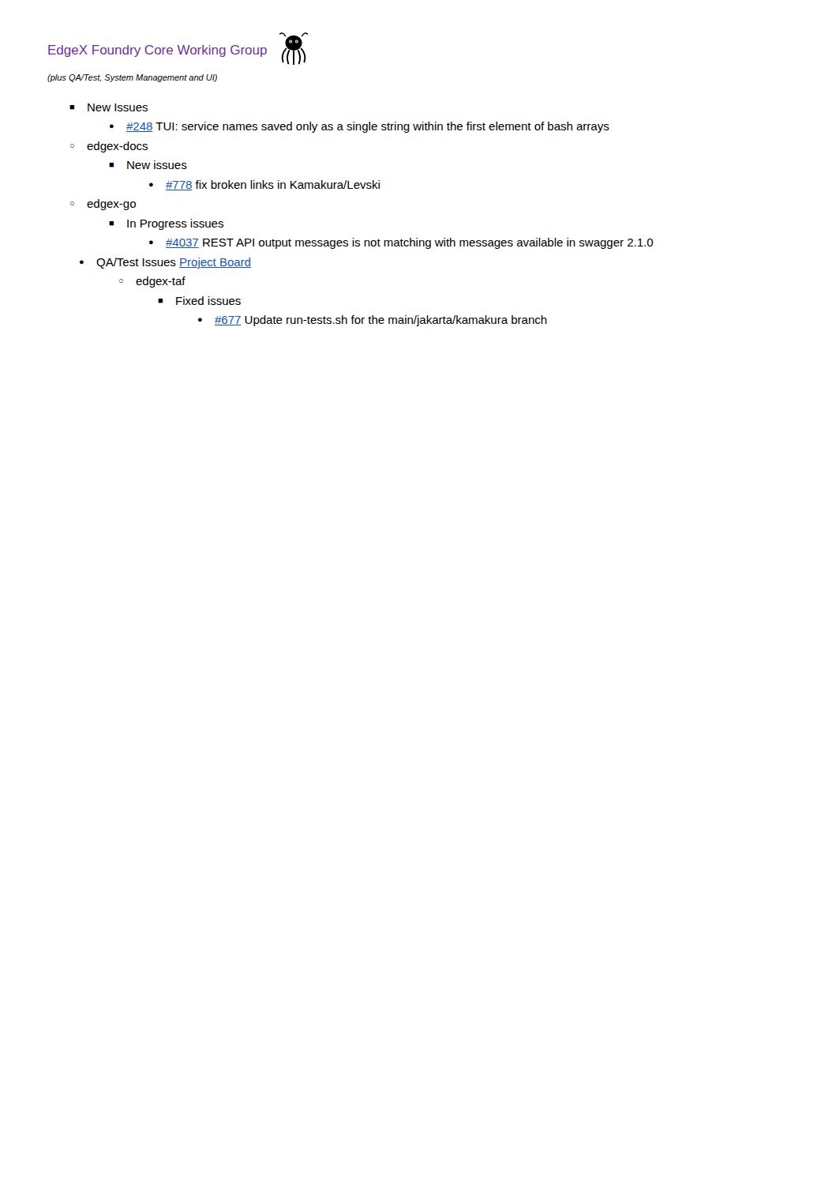EdgeX Foundry Core Working Group
(plus QA/Test, System Management and UI)
New Issues
#248 TUI: service names saved only as a single string within the first element of bash arrays
edgex-docs
New issues
#778 fix broken links in Kamakura/Levski
edgex-go
In Progress issues
#4037 REST API output messages is not matching with messages available in swagger 2.1.0
QA/Test Issues Project Board
edgex-taf
Fixed issues
#677 Update run-tests.sh for the main/jakarta/kamakura branch